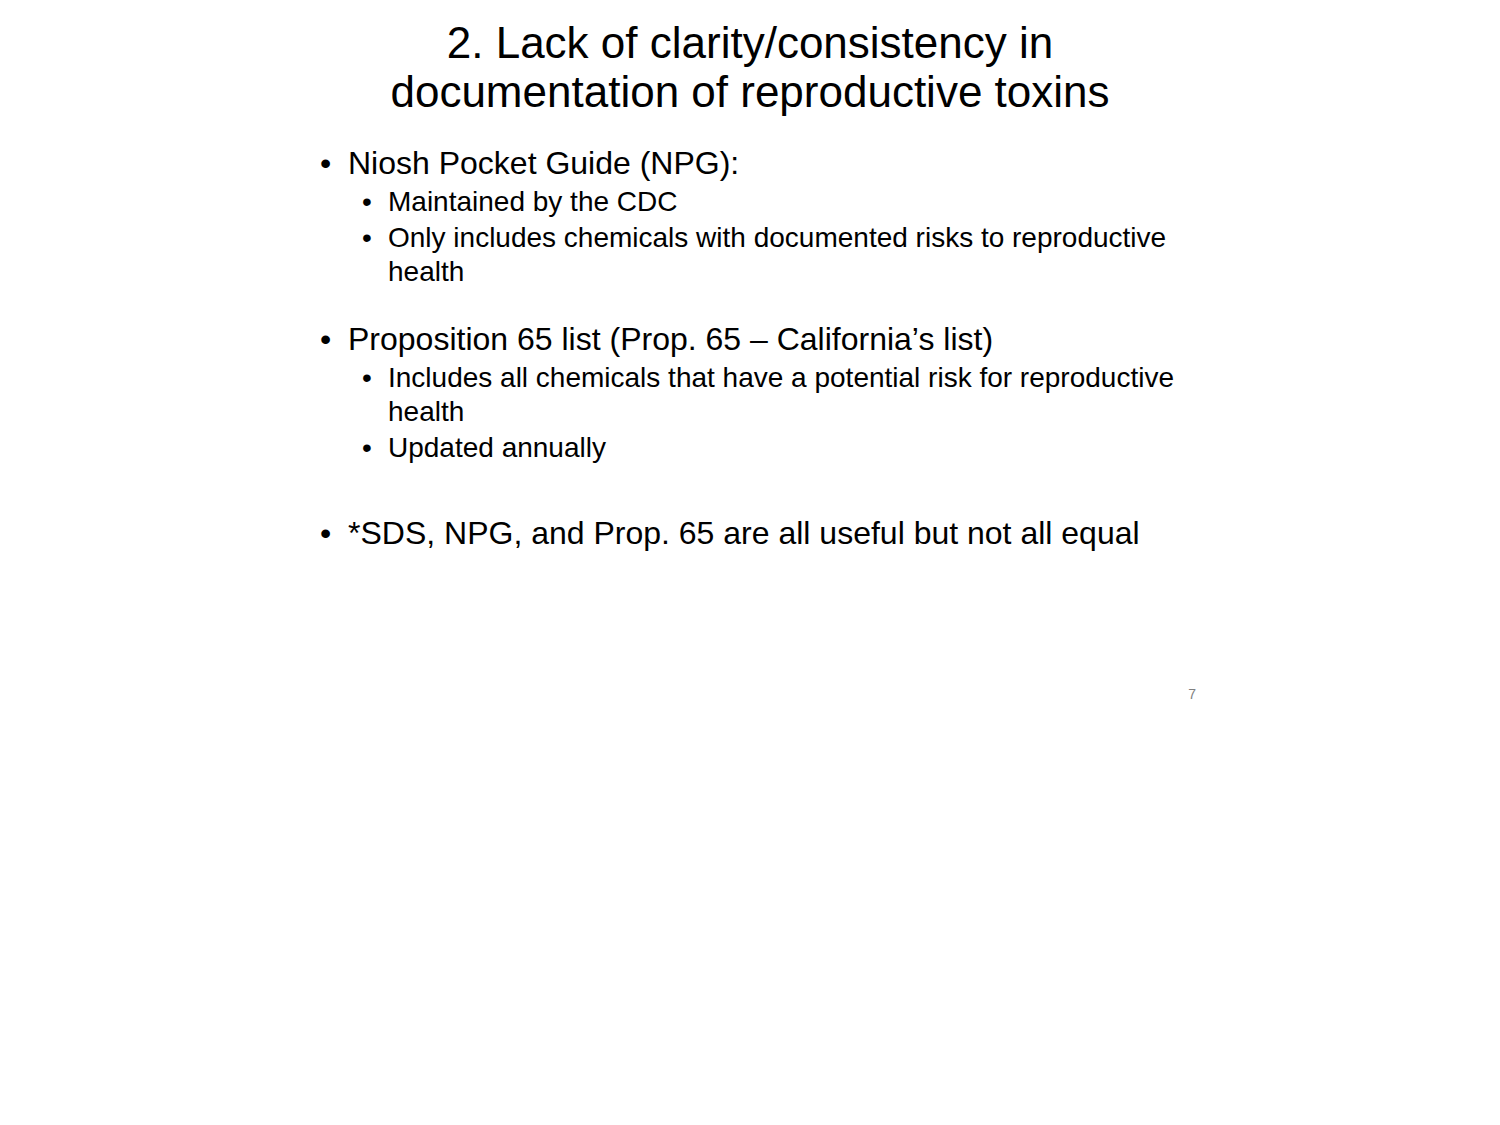2. Lack of clarity/consistency in documentation of reproductive toxins
Niosh Pocket Guide (NPG):
Maintained by the CDC
Only includes chemicals with documented risks to reproductive health
Proposition 65 list (Prop. 65 – California’s list)
Includes all chemicals that have a potential risk for reproductive health
Updated annually
*SDS, NPG, and Prop. 65 are all useful but not all equal
7